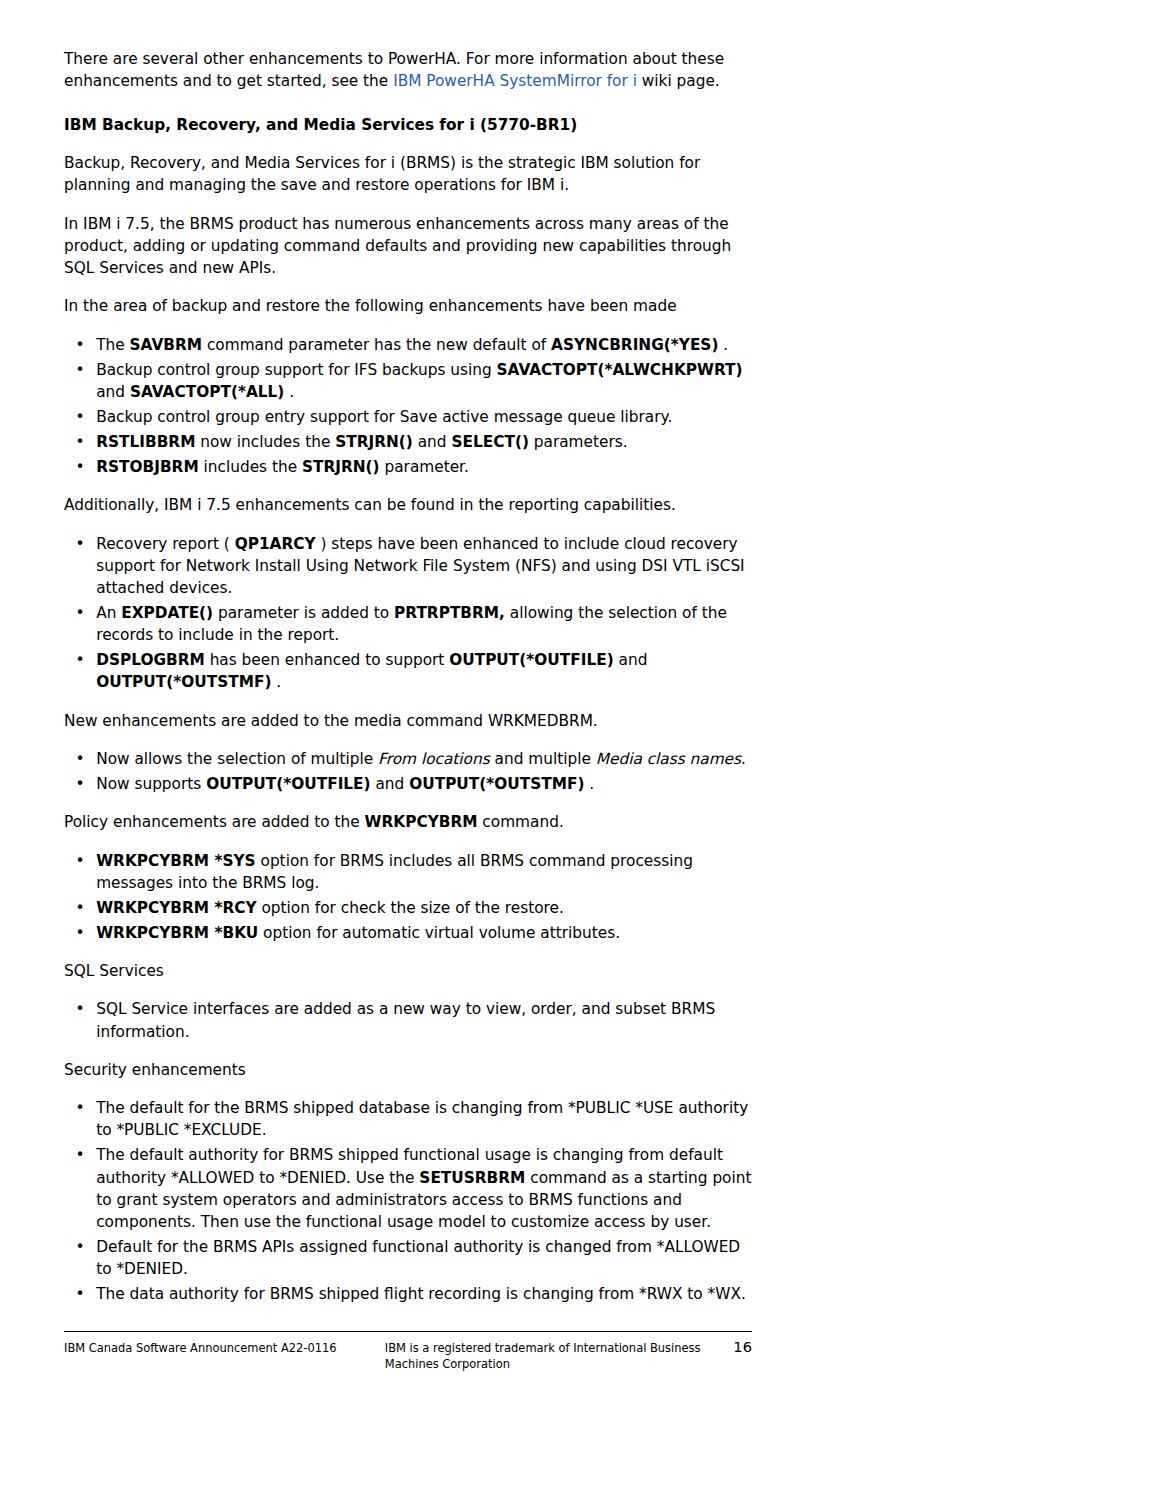There are several other enhancements to PowerHA. For more information about these enhancements and to get started, see the IBM PowerHA SystemMirror for i wiki page.
IBM Backup, Recovery, and Media Services for i (5770-BR1)
Backup, Recovery, and Media Services for i (BRMS) is the strategic IBM solution for planning and managing the save and restore operations for IBM i.
In IBM i 7.5, the BRMS product has numerous enhancements across many areas of the product, adding or updating command defaults and providing new capabilities through SQL Services and new APIs.
In the area of backup and restore the following enhancements have been made
The SAVBRM command parameter has the new default of ASYNCBRING(*YES) .
Backup control group support for IFS backups using SAVACTOPT(*ALWCHKPWRT) and SAVACTOPT(*ALL) .
Backup control group entry support for Save active message queue library.
RSTLIBBRM now includes the STRJRN() and SELECT() parameters.
RSTOBJBRM includes the STRJRN() parameter.
Additionally, IBM i 7.5 enhancements can be found in the reporting capabilities.
Recovery report ( QP1ARCY ) steps have been enhanced to include cloud recovery support for Network Install Using Network File System (NFS) and using DSI VTL iSCSI attached devices.
An EXPDATE() parameter is added to PRTRPTBRM, allowing the selection of the records to include in the report.
DSPLOGBRM has been enhanced to support OUTPUT(*OUTFILE) and OUTPUT(*OUTSTMF) .
New enhancements are added to the media command WRKMEDBRM.
Now allows the selection of multiple From locations and multiple Media class names.
Now supports OUTPUT(*OUTFILE) and OUTPUT(*OUTSTMF) .
Policy enhancements are added to the WRKPCYBRM command.
WRKPCYBRM *SYS option for BRMS includes all BRMS command processing messages into the BRMS log.
WRKPCYBRM *RCY option for check the size of the restore.
WRKPCYBRM *BKU option for automatic virtual volume attributes.
SQL Services
SQL Service interfaces are added as a new way to view, order, and subset BRMS information.
Security enhancements
The default for the BRMS shipped database is changing from *PUBLIC *USE authority to *PUBLIC *EXCLUDE.
The default authority for BRMS shipped functional usage is changing from default authority *ALLOWED to *DENIED. Use the SETUSRBRM command as a starting point to grant system operators and administrators access to BRMS functions and components. Then use the functional usage model to customize access by user.
Default for the BRMS APIs assigned functional authority is changed from *ALLOWED to *DENIED.
The data authority for BRMS shipped flight recording is changing from *RWX to *WX.
IBM Canada Software Announcement A22-0116 IBM is a registered trademark of International Business Machines Corporation 16